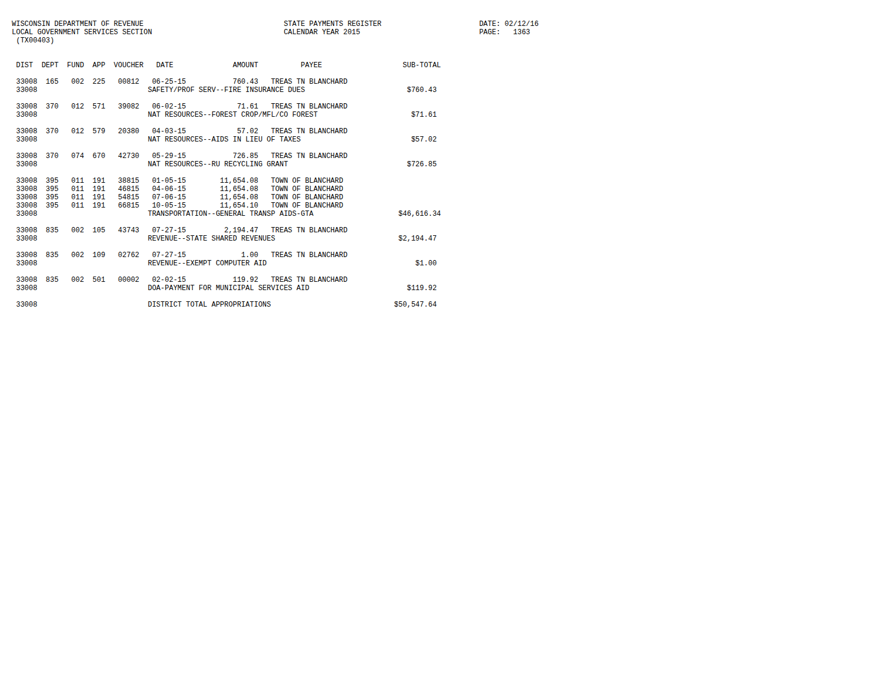WISCONSIN DEPARTMENT OF REVENUE STATE PAYMENTS REGISTER DATE: 02/12/16 LOCAL GOVERNMENT SERVICES SECTION CALENDAR YEAR 2015 PAGE: 1363 (TX00403) DIST DEPT FUND APP VOUCHER DATE AMOUNT PAYEE SUB-TOTAL 33008 165 002 225 00812 06-25-15 760.43 TREAS TN BLANCHARD 33008 SAFETY/PROF SERV--FIRE INSURANCE DUES $760.43 33008 370 012 571 39082 06-02-15 71.61 TREAS TN BLANCHARD 33008 NAT RESOURCES--FOREST CROP/MFL/CO FOREST $71.61 33008 370 012 579 20380 04-03-15 57.02 TREAS TN BLANCHARD 33008 NAT RESOURCES--AIDS IN LIEU OF TAXES $57.02 33008 370 074 670 42730 05-29-15 726.85 TREAS TN BLANCHARD 33008 NAT RESOURCES--RU RECYCLING GRANT $726.85 33008 395 011 191 38815 01-05-15 11,654.08 TOWN OF BLANCHARD 33008 395 011 191 46815 04-06-15 11,654.08 TOWN OF BLANCHARD 33008 395 011 191 54815 07-06-15 11,654.08 TOWN OF BLANCHARD 33008 395 011 191 66815 10-05-15 11,654.10 TOWN OF BLANCHARD 33008 TRANSPORTATION--GENERAL TRANSP AIDS-GTA $46,616.34 33008 835 002 105 43743 07-27-15 2,194.47 TREAS TN BLANCHARD 33008 REVENUE--STATE SHARED REVENUES $2,194.47 33008 835 002 109 02762 07-27-15 1.00 TREAS TN BLANCHARD 33008 REVENUE--EXEMPT COMPUTER AID $1.00 33008 835 002 501 00002 02-02-15 119.92 TREAS TN BLANCHARD 33008 DOA-PAYMENT FOR MUNICIPAL SERVICES AID $119.92 33008 DISTRICT TOTAL APPROPRIATIONS $50,547.64